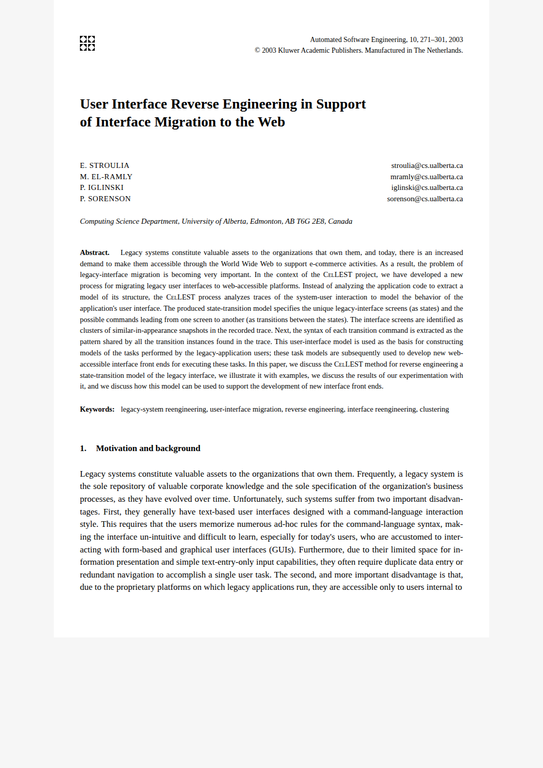Automated Software Engineering, 10, 271–301, 2003
© 2003 Kluwer Academic Publishers. Manufactured in The Netherlands.
User Interface Reverse Engineering in Support
of Interface Migration to the Web
E. STROULIA stroulia@cs.ualberta.ca
M. EL-RAMLY mramly@cs.ualberta.ca
P. IGLINSKI iglinski@cs.ualberta.ca
P. SORENSON sorenson@cs.ualberta.ca
Computing Science Department, University of Alberta, Edmonton, AB T6G 2E8, Canada
Abstract. Legacy systems constitute valuable assets to the organizations that own them, and today, there is an increased demand to make them accessible through the World Wide Web to support e-commerce activities. As a result, the problem of legacy-interface migration is becoming very important. In the context of the Cel LEST project, we have developed a new process for migrating legacy user interfaces to web-accessible platforms. Instead of analyzing the application code to extract a model of its structure, the Cel LEST process analyzes traces of the system-user interaction to model the behavior of the application's user interface. The produced state-transition model specifies the unique legacy-interface screens (as states) and the possible commands leading from one screen to another (as transitions between the states). The interface screens are identified as clusters of similar-in-appearance snapshots in the recorded trace. Next, the syntax of each transition command is extracted as the pattern shared by all the transition instances found in the trace. This user-interface model is used as the basis for constructing models of the tasks performed by the legacy-application users; these task models are subsequently used to develop new web-accessible interface front ends for executing these tasks. In this paper, we discuss the Cel LEST method for reverse engineering a state-transition model of the legacy interface, we illustrate it with examples, we discuss the results of our experimentation with it, and we discuss how this model can be used to support the development of new interface front ends.
Keywords: legacy-system reengineering, user-interface migration, reverse engineering, interface reengineering, clustering
1. Motivation and background
Legacy systems constitute valuable assets to the organizations that own them. Frequently, a legacy system is the sole repository of valuable corporate knowledge and the sole specification of the organization's business processes, as they have evolved over time. Unfortunately, such systems suffer from two important disadvantages. First, they generally have text-based user interfaces designed with a command-language interaction style. This requires that the users memorize numerous ad-hoc rules for the command-language syntax, making the interface un-intuitive and difficult to learn, especially for today's users, who are accustomed to interacting with form-based and graphical user interfaces (GUIs). Furthermore, due to their limited space for information presentation and simple text-entry-only input capabilities, they often require duplicate data entry or redundant navigation to accomplish a single user task. The second, and more important disadvantage is that, due to the proprietary platforms on which legacy applications run, they are accessible only to users internal to